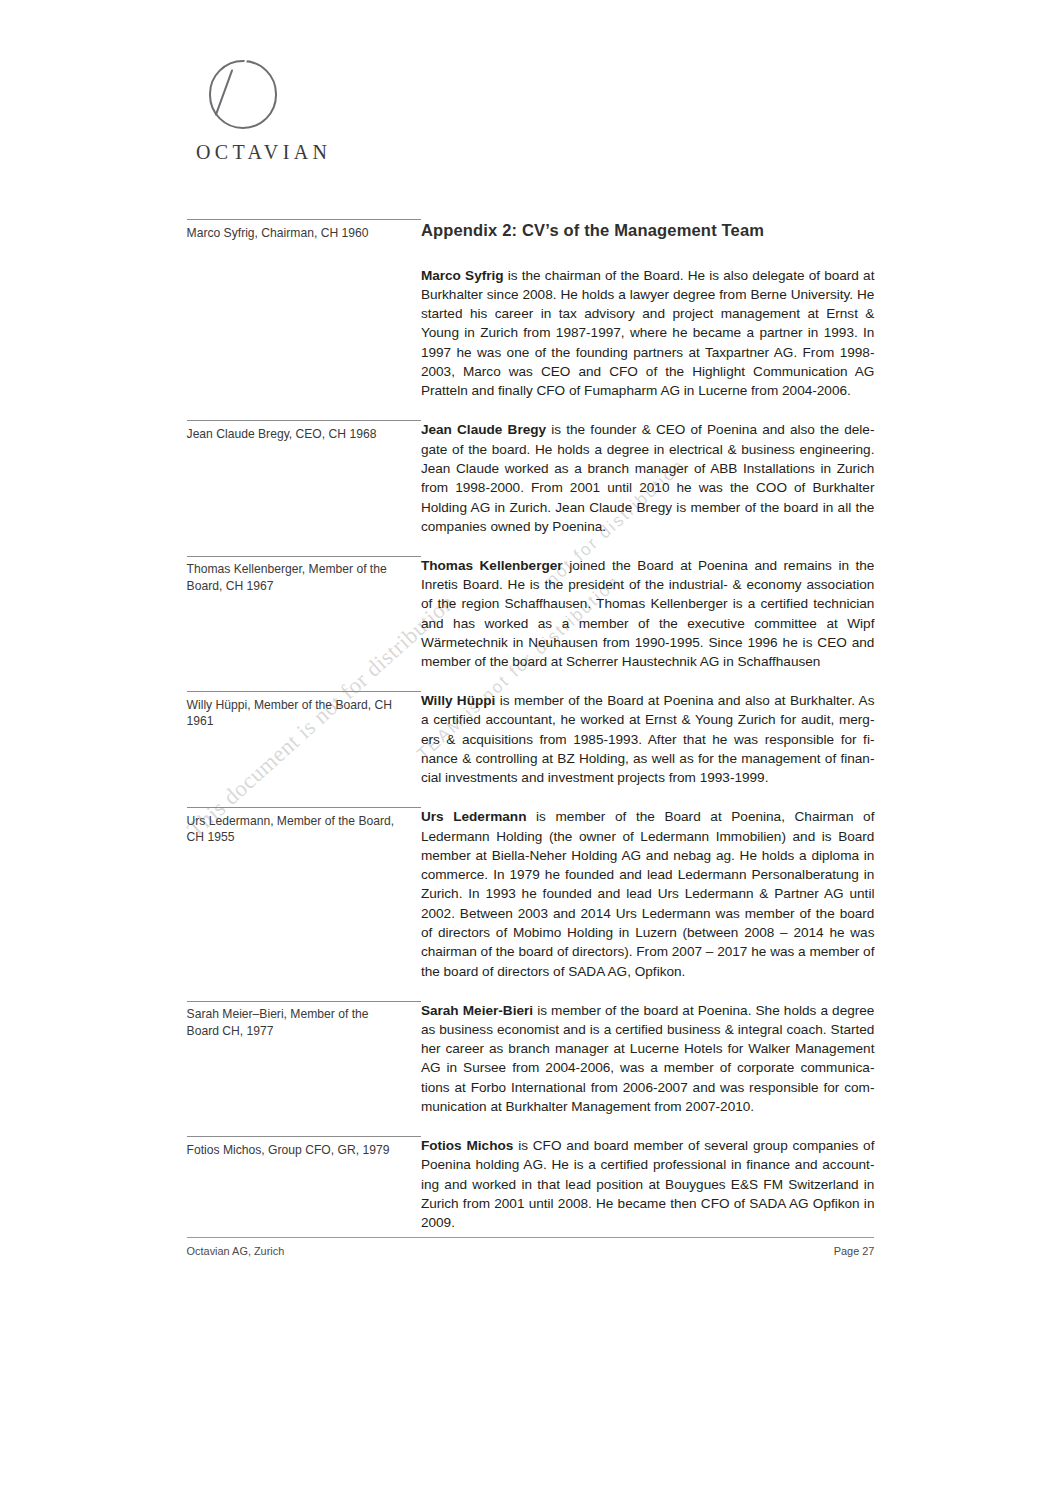This document is not for distribution
TEAM is not for distribution
not for distribution
OCTAVIAN
Marco Syfrig, Chairman, CH 1960
Appendix 2: CV’s of the Management Team
Marco Syfrig is the chairman of the Board. He is also delegate of board at Burkhalter since 2008. He holds a lawyer degree from Berne University. He started his career in tax advisory and project management at Ernst & Young in Zurich from 1987-1997, where he became a partner in 1993. In 1997 he was one of the founding partners at Taxpartner AG. From 1998-2003, Marco was CEO and CFO of the Highlight Communication AG Pratteln and finally CFO of Fumapharm AG in Lucerne from 2004-2006.
Jean Claude Bregy, CEO, CH 1968
Jean Claude Bregy is the founder & CEO of Poenina and also the delegate of the board. He holds a degree in electrical & business engineering. Jean Claude worked as a branch manager of ABB Installations in Zurich from 1998-2000. From 2001 until 2010 he was the COO of Burkhalter Holding AG in Zurich. Jean Claude Bregy is member of the board in all the companies owned by Poenina.
Thomas Kellenberger, Member of the Board, CH 1967
Thomas Kellenberger joined the Board at Poenina and remains in the Inretis Board. He is the president of the industrial- & economy association of the region Schaffhausen. Thomas Kellenberger is a certified technician and has worked as a member of the executive committee at Wipf Wärmetechnik in Neuhausen from 1990-1995. Since 1996 he is CEO and member of the board at Scherrer Haustechnik AG in Schaffhausen
Willy Hüppi, Member of the Board, CH 1961
Willy Hüppi is member of the Board at Poenina and also at Burkhalter. As a certified accountant, he worked at Ernst & Young Zurich for audit, mergers & acquisitions from 1985-1993. After that he was responsible for finance & controlling at BZ Holding, as well as for the management of financial investments and investment projects from 1993-1999.
Urs Ledermann, Member of the Board, CH 1955
Urs Ledermann is member of the Board at Poenina, Chairman of Ledermann Holding (the owner of Ledermann Immobilien) and is Board member at Biella-Neher Holding AG and nebag ag. He holds a diploma in commerce. In 1979 he founded and lead Ledermann Personalberatung in Zurich. In 1993 he founded and lead Urs Ledermann & Partner AG until 2002. Between 2003 and 2014 Urs Ledermann was member of the board of directors of Mobimo Holding in Luzern (between 2008 – 2014 he was chairman of the board of directors). From 2007 – 2017 he was a member of the board of directors of SADA AG, Opfikon.
Sarah Meier–Bieri, Member of the Board CH, 1977
Sarah Meier-Bieri is member of the board at Poenina. She holds a degree as business economist and is a certified business & integral coach. Started her career as branch manager at Lucerne Hotels for Walker Management AG in Sursee from 2004-2006, was a member of corporate communications at Forbo International from 2006-2007 and was responsible for communication at Burkhalter Management from 2007-2010.
Fotios Michos, Group CFO, GR, 1979
Fotios Michos is CFO and board member of several group companies of Poenina holding AG. He is a certified professional in finance and accounting and worked in that lead position at Bouygues E&S FM Switzerland in Zurich from 2001 until 2008. He became then CFO of SADA AG Opfikon in 2009.
Octavian AG, Zurich Page 27